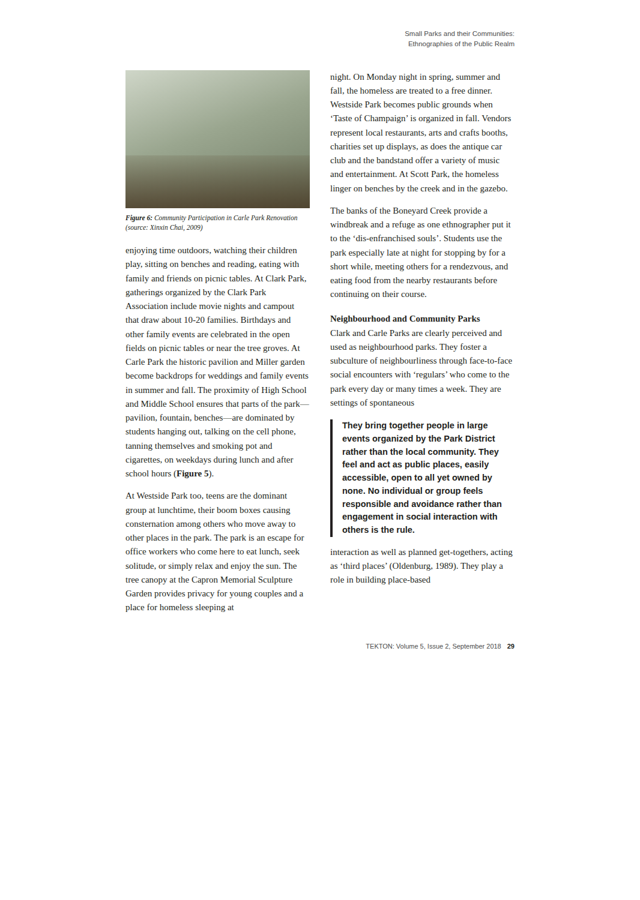Small Parks and their Communities:
Ethnographies of the Public Realm
Figure 6: Community Participation in Carle Park Renovation (source: Xinxin Chai, 2009)
enjoying time outdoors, watching their children play, sitting on benches and reading, eating with family and friends on picnic tables. At Clark Park, gatherings organized by the Clark Park Association include movie nights and campout that draw about 10-20 families. Birthdays and other family events are celebrated in the open fields on picnic tables or near the tree groves. At Carle Park the historic pavilion and Miller garden become backdrops for weddings and family events in summer and fall. The proximity of High School and Middle School ensures that parts of the park—pavilion, fountain, benches—are dominated by students hanging out, talking on the cell phone, tanning themselves and smoking pot and cigarettes, on weekdays during lunch and after school hours (Figure 5).
At Westside Park too, teens are the dominant group at lunchtime, their boom boxes causing consternation among others who move away to other places in the park. The park is an escape for office workers who come here to eat lunch, seek solitude, or simply relax and enjoy the sun. The tree canopy at the Capron Memorial Sculpture Garden provides privacy for young couples and a place for homeless sleeping at
night. On Monday night in spring, summer and fall, the homeless are treated to a free dinner. Westside Park becomes public grounds when ‘Taste of Champaign’ is organized in fall. Vendors represent local restaurants, arts and crafts booths, charities set up displays, as does the antique car club and the bandstand offer a variety of music and entertainment. At Scott Park, the homeless linger on benches by the creek and in the gazebo.
The banks of the Boneyard Creek provide a windbreak and a refuge as one ethnographer put it to the ‘dis-enfranchised souls’. Students use the park especially late at night for stopping by for a short while, meeting others for a rendezvous, and eating food from the nearby restaurants before continuing on their course.
Neighbourhood and Community Parks
Clark and Carle Parks are clearly perceived and used as neighbourhood parks. They foster a subculture of neighbourliness through face-to-face social encounters with ‘regulars’ who come to the park every day or many times a week. They are settings of spontaneous
They bring together people in large events organized by the Park District rather than the local community. They feel and act as public places, easily accessible, open to all yet owned by none. No individual or group feels responsible and avoidance rather than engagement in social interaction with others is the rule.
interaction as well as planned get-togethers, acting as ‘third places’ (Oldenburg, 1989). They play a role in building place-based
TEKTON: Volume 5, Issue 2, September 201829